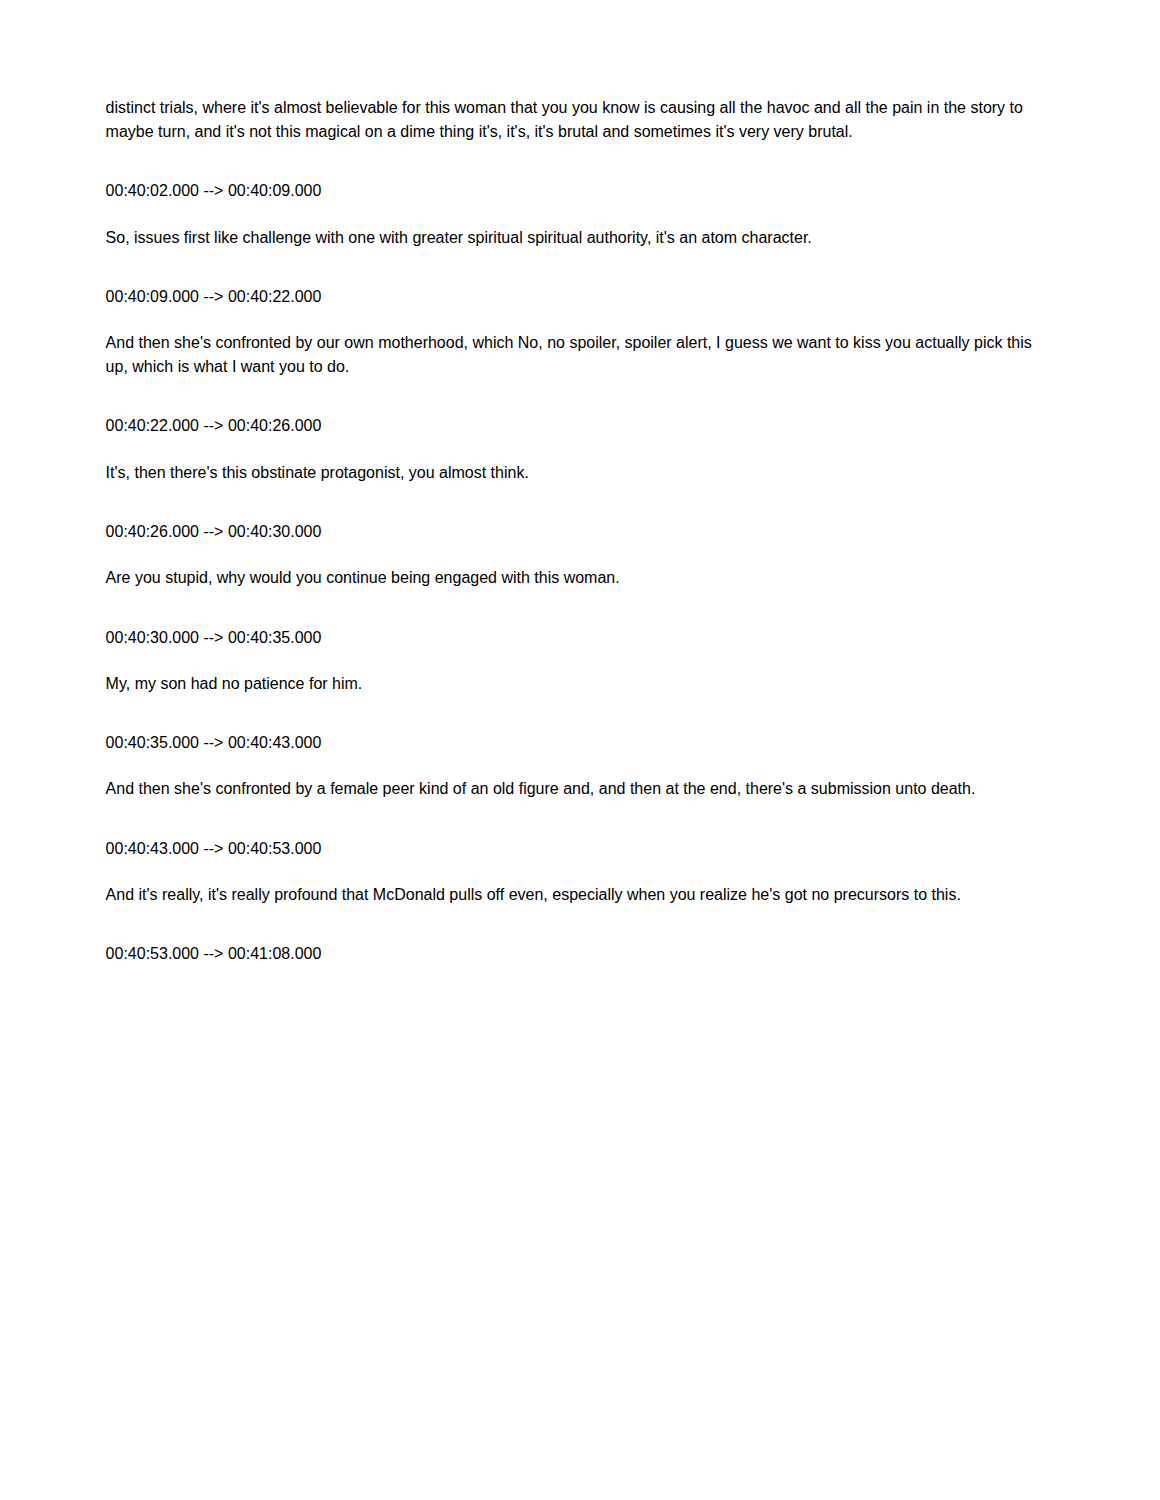distinct trials, where it's almost believable for this woman that you you know is causing all the havoc and all the pain in the story to maybe turn, and it's not this magical on a dime thing it's, it's, it's brutal and sometimes it's very very brutal.
00:40:02.000 --> 00:40:09.000
So, issues first like challenge with one with greater spiritual spiritual authority, it's an atom character.
00:40:09.000 --> 00:40:22.000
And then she's confronted by our own motherhood, which No, no spoiler, spoiler alert, I guess we want to kiss you actually pick this up, which is what I want you to do.
00:40:22.000 --> 00:40:26.000
It's, then there's this obstinate protagonist, you almost think.
00:40:26.000 --> 00:40:30.000
Are you stupid, why would you continue being engaged with this woman.
00:40:30.000 --> 00:40:35.000
My, my son had no patience for him.
00:40:35.000 --> 00:40:43.000
And then she's confronted by a female peer kind of an old figure and, and then at the end, there's a submission unto death.
00:40:43.000 --> 00:40:53.000
And it's really, it's really profound that McDonald pulls off even, especially when you realize he's got no precursors to this.
00:40:53.000 --> 00:41:08.000